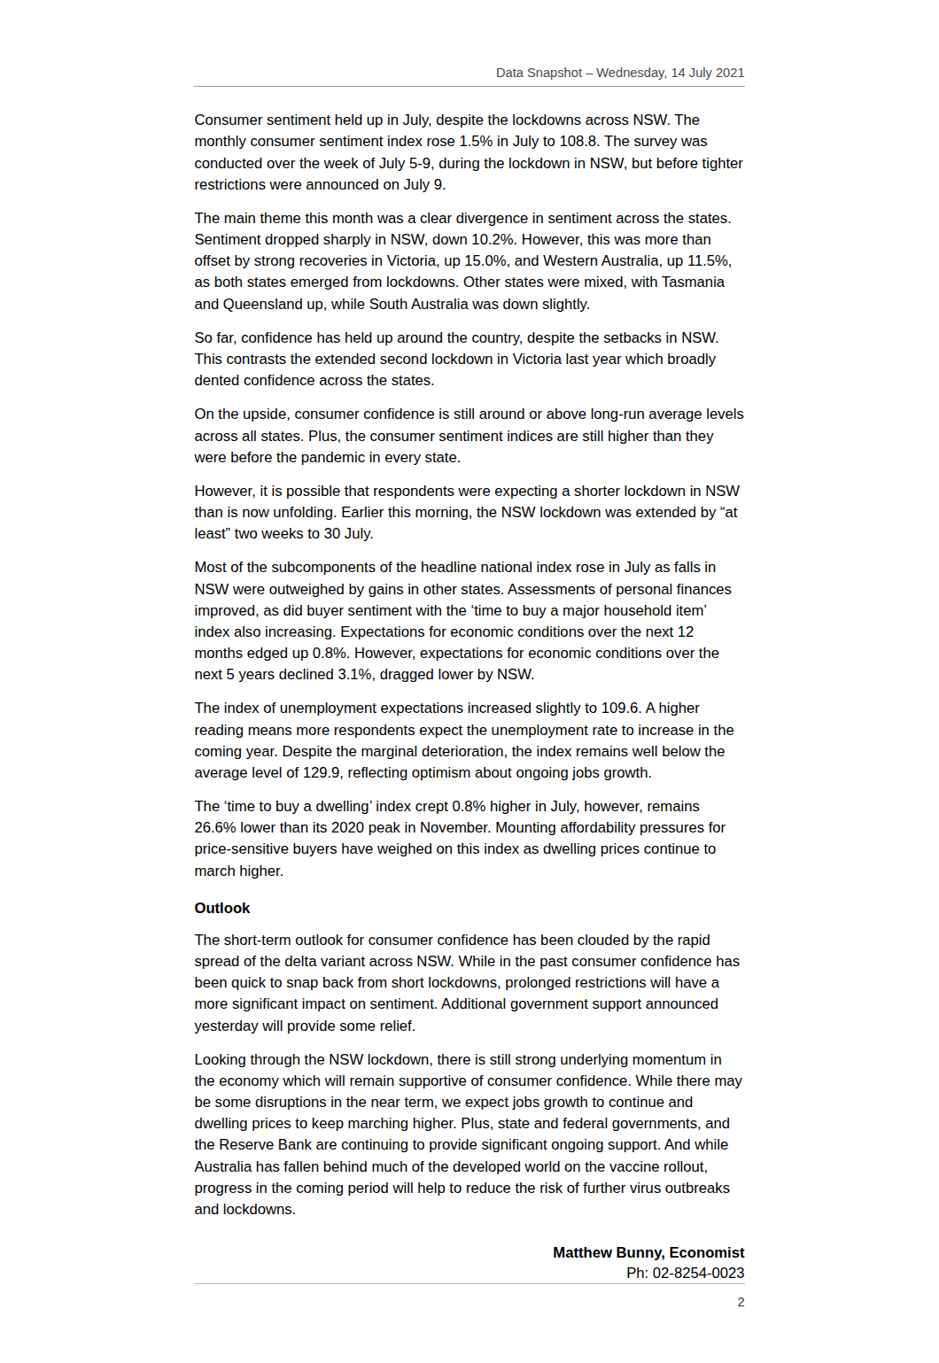Data Snapshot – Wednesday, 14 July 2021
Consumer sentiment held up in July, despite the lockdowns across NSW. The monthly consumer sentiment index rose 1.5% in July to 108.8. The survey was conducted over the week of July 5-9, during the lockdown in NSW, but before tighter restrictions were announced on July 9.
The main theme this month was a clear divergence in sentiment across the states. Sentiment dropped sharply in NSW, down 10.2%. However, this was more than offset by strong recoveries in Victoria, up 15.0%, and Western Australia, up 11.5%, as both states emerged from lockdowns. Other states were mixed, with Tasmania and Queensland up, while South Australia was down slightly.
So far, confidence has held up around the country, despite the setbacks in NSW. This contrasts the extended second lockdown in Victoria last year which broadly dented confidence across the states.
On the upside, consumer confidence is still around or above long-run average levels across all states. Plus, the consumer sentiment indices are still higher than they were before the pandemic in every state.
However, it is possible that respondents were expecting a shorter lockdown in NSW than is now unfolding. Earlier this morning, the NSW lockdown was extended by “at least” two weeks to 30 July.
Most of the subcomponents of the headline national index rose in July as falls in NSW were outweighed by gains in other states. Assessments of personal finances improved, as did buyer sentiment with the ‘time to buy a major household item’ index also increasing. Expectations for economic conditions over the next 12 months edged up 0.8%. However, expectations for economic conditions over the next 5 years declined 3.1%, dragged lower by NSW.
The index of unemployment expectations increased slightly to 109.6. A higher reading means more respondents expect the unemployment rate to increase in the coming year. Despite the marginal deterioration, the index remains well below the average level of 129.9, reflecting optimism about ongoing jobs growth.
The ‘time to buy a dwelling’ index crept 0.8% higher in July, however, remains 26.6% lower than its 2020 peak in November. Mounting affordability pressures for price-sensitive buyers have weighed on this index as dwelling prices continue to march higher.
Outlook
The short-term outlook for consumer confidence has been clouded by the rapid spread of the delta variant across NSW. While in the past consumer confidence has been quick to snap back from short lockdowns, prolonged restrictions will have a more significant impact on sentiment. Additional government support announced yesterday will provide some relief.
Looking through the NSW lockdown, there is still strong underlying momentum in the economy which will remain supportive of consumer confidence. While there may be some disruptions in the near term, we expect jobs growth to continue and dwelling prices to keep marching higher. Plus, state and federal governments, and the Reserve Bank are continuing to provide significant ongoing support. And while Australia has fallen behind much of the developed world on the vaccine rollout, progress in the coming period will help to reduce the risk of further virus outbreaks and lockdowns.
Matthew Bunny, Economist
Ph: 02-8254-0023
2